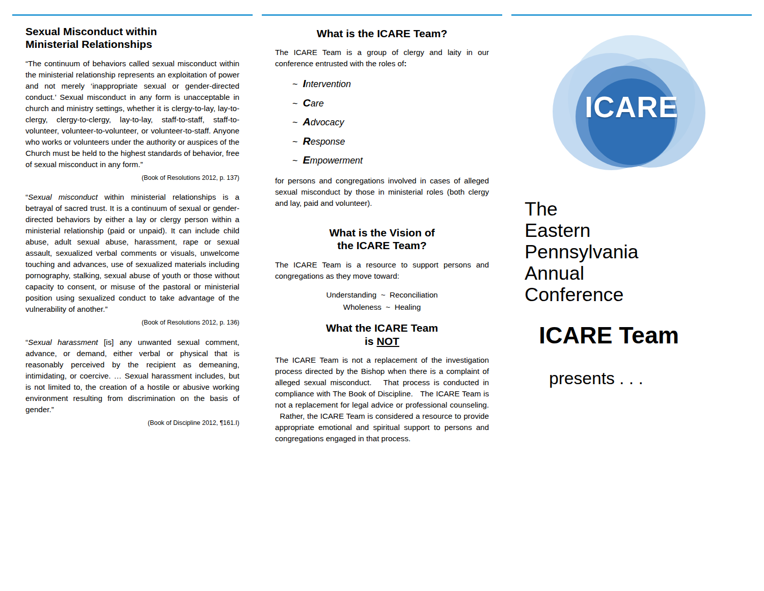Sexual Misconduct within
Ministerial Relationships
“The continuum of behaviors called sexual misconduct within the ministerial relationship represents an exploitation of power and not merely ‘inappropriate sexual or gender-directed conduct.’ Sexual misconduct in any form is unacceptable in church and ministry settings, whether it is clergy-to-lay, lay-to-clergy, clergy-to-clergy, lay-to-lay, staff-to-staff, staff-to-volunteer, volunteer-to-volunteer, or volunteer-to-staff. Anyone who works or volunteers under the authority or auspices of the Church must be held to the highest standards of behavior, free of sexual misconduct in any form.”
(Book of Resolutions 2012, p. 137)
“Sexual misconduct within ministerial relationships is a betrayal of sacred trust. It is a continuum of sexual or gender-directed behaviors by either a lay or clergy person within a ministerial relationship (paid or unpaid). It can include child abuse, adult sexual abuse, harassment, rape or sexual assault, sexualized verbal comments or visuals, unwelcome touching and advances, use of sexualized materials including pornography, stalking, sexual abuse of youth or those without capacity to consent, or misuse of the pastoral or ministerial position using sexualized conduct to take advantage of the vulnerability of another.”
(Book of Resolutions 2012, p. 136)
“Sexual harassment [is] any unwanted sexual comment, advance, or demand, either verbal or physical that is reasonably perceived by the recipient as demeaning, intimidating, or coercive. … Sexual harassment includes, but is not limited to, the creation of a hostile or abusive working environment resulting from discrimination on the basis of gender.”
(Book of Discipline 2012, ¶161.I)
What is the ICARE Team?
The ICARE Team is a group of clergy and laity in our conference entrusted with the roles of:
~Intervention
~Care
~Advocacy
~Response
~Empowerment
for persons and congregations involved in cases of alleged sexual misconduct by those in ministerial roles (both clergy and lay, paid and volunteer).
What is the Vision of
the ICARE Team?
The ICARE Team is a resource to support persons and congregations as they move toward:
Understanding ~ Reconciliation
Wholeness ~ Healing
What the ICARE Team
is NOT
The ICARE Team is not a replacement of the investigation process directed by the Bishop when there is a complaint of alleged sexual misconduct. That process is conducted in compliance with The Book of Discipline. The ICARE Team is not a replacement for legal advice or professional counseling. Rather, the ICARE Team is considered a resource to provide appropriate emotional and spiritual support to persons and congregations engaged in that process.
ICARE
The
Eastern
Pennsylvania
Annual
Conference
ICARE Team
presents . . .